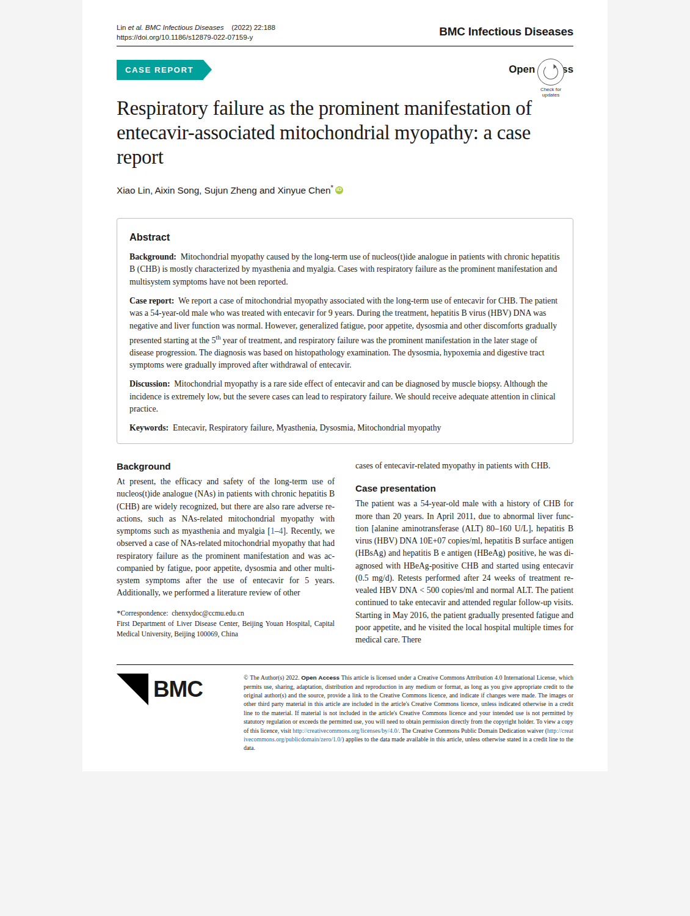Lin et al. BMC Infectious Diseases (2022) 22:188
https://doi.org/10.1186/s12879-022-07159-y
BMC Infectious Diseases
CASE REPORT
Open Access
Check for
updates
Respiratory failure as the prominent manifestation of entecavir-associated mitochondrial myopathy: a case report
Xiao Lin, Aixin Song, Sujun Zheng and Xinyue Chen*
Abstract
Background: Mitochondrial myopathy caused by the long-term use of nucleos(t)ide analogue in patients with chronic hepatitis B (CHB) is mostly characterized by myasthenia and myalgia. Cases with respiratory failure as the prominent manifestation and multisystem symptoms have not been reported.
Case report: We report a case of mitochondrial myopathy associated with the long-term use of entecavir for CHB. The patient was a 54-year-old male who was treated with entecavir for 9 years. During the treatment, hepatitis B virus (HBV) DNA was negative and liver function was normal. However, generalized fatigue, poor appetite, dysosmia and other discomforts gradually presented starting at the 5th year of treatment, and respiratory failure was the prominent manifestation in the later stage of disease progression. The diagnosis was based on histopathology examination. The dysosmia, hypoxemia and digestive tract symptoms were gradually improved after withdrawal of entecavir.
Discussion: Mitochondrial myopathy is a rare side effect of entecavir and can be diagnosed by muscle biopsy. Although the incidence is extremely low, but the severe cases can lead to respiratory failure. We should receive adequate attention in clinical practice.
Keywords: Entecavir, Respiratory failure, Myasthenia, Dysosmia, Mitochondrial myopathy
Background
At present, the efficacy and safety of the long-term use of nucleos(t)ide analogue (NAs) in patients with chronic hepatitis B (CHB) are widely recognized, but there are also rare adverse reactions, such as NAs-related mitochondrial myopathy with symptoms such as myasthenia and myalgia [1–4]. Recently, we observed a case of NAs-related mitochondrial myopathy that had respiratory failure as the prominent manifestation and was accompanied by fatigue, poor appetite, dysosmia and other multisystem symptoms after the use of entecavir for 5 years. Additionally, we performed a literature review of other
*Correspondence: chenxydoc@ccmu.edu.cn
First Department of Liver Disease Center, Beijing Youan Hospital, Capital Medical University, Beijing 100069, China
cases of entecavir-related myopathy in patients with CHB.
Case presentation
The patient was a 54-year-old male with a history of CHB for more than 20 years. In April 2011, due to abnormal liver function [alanine aminotransferase (ALT) 80–160 U/L], hepatitis B virus (HBV) DNA 10E+07 copies/ml, hepatitis B surface antigen (HBsAg) and hepatitis B e antigen (HBeAg) positive, he was diagnosed with HBeAg-positive CHB and started using entecavir (0.5 mg/d). Retests performed after 24 weeks of treatment revealed HBV DNA < 500 copies/ml and normal ALT. The patient continued to take entecavir and attended regular follow-up visits. Starting in May 2016, the patient gradually presented fatigue and poor appetite, and he visited the local hospital multiple times for medical care. There
BMC
© The Author(s) 2022. Open Access This article is licensed under a Creative Commons Attribution 4.0 International License, which permits use, sharing, adaptation, distribution and reproduction in any medium or format, as long as you give appropriate credit to the original author(s) and the source, provide a link to the Creative Commons licence, and indicate if changes were made. The images or other third party material in this article are included in the article's Creative Commons licence, unless indicated otherwise in a credit line to the material. If material is not included in the article's Creative Commons licence and your intended use is not permitted by statutory regulation or exceeds the permitted use, you will need to obtain permission directly from the copyright holder. To view a copy of this licence, visit http://creativecommons.org/licenses/by/4.0/. The Creative Commons Public Domain Dedication waiver (http://creativecommons.org/publicdomain/zero/1.0/) applies to the data made available in this article, unless otherwise stated in a credit line to the data.